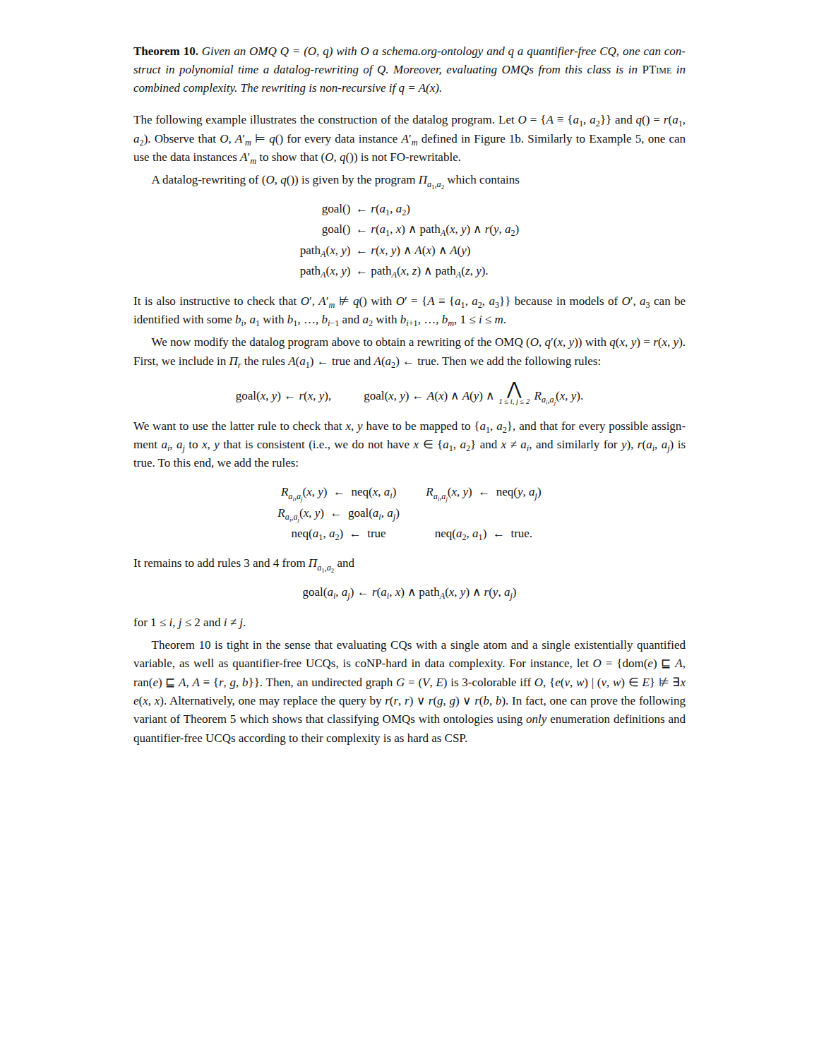Theorem 10. Given an OMQ Q = (O, q) with O a schema.org-ontology and q a quantifier-free CQ, one can construct in polynomial time a datalog-rewriting of Q. Moreover, evaluating OMQs from this class is in PTime in combined complexity. The rewriting is non-recursive if q = A(x).
The following example illustrates the construction of the datalog program. Let O = {A ≡ {a1, a2}} and q() = r(a1, a2). Observe that O, A′m ⊨ q() for every data instance A′m defined in Figure 1b. Similarly to Example 5, one can use the data instances A′m to show that (O, q()) is not FO-rewritable.
A datalog-rewriting of (O, q()) is given by the program Πa1,a2 which contains
goal()
← r(a1, a2)
goal()
← r(a1, x) ∧ pathA(x, y) ∧ r(y, a2)
pathA(x, y)
← r(x, y) ∧ A(x) ∧ A(y)
pathA(x, y)
← pathA(x, z) ∧ pathA(z, y).
It is also instructive to check that O′, A′m ⊭ q() with O′ = {A ≡ {a1, a2, a3}} because in models of O′, a3 can be identified with some bi, a1 with b1, …, bi−1 and a2 with bi+1, …, bm, 1 ≤ i ≤ m.
We now modify the datalog program above to obtain a rewriting of the OMQ (O, q′(x, y)) with q(x, y) = r(x, y). First, we include in Πr the rules A(a1) ← true and A(a2) ← true. Then we add the following rules:
goal(x, y) ← r(x, y), goal(x, y) ← A(x) ∧ A(y) ∧ ⋀1 ≤ i, j ≤ 2 Rai,aj(x, y).
We want to use the latter rule to check that x, y have to be mapped to {a1, a2}, and that for every possible assignment ai, aj to x, y that is consistent (i.e., we do not have x ∈ {a1, a2} and x ≠ ai, and similarly for y), r(ai, aj) is true. To this end, we add the rules:
Rai,aj(x, y) ← neq(x, ai)
Rai,aj(x, y) ← neq(y, aj)
Rai,aj(x, y) ← goal(ai, aj)
neq(a1, a2) ← true
neq(a2, a1) ← true.
It remains to add rules 3 and 4 from Πa1,a2 and
goal(ai, aj) ← r(ai, x) ∧ pathA(x, y) ∧ r(y, aj)
for 1 ≤ i, j ≤ 2 and i ≠ j.
Theorem 10 is tight in the sense that evaluating CQs with a single atom and a single existentially quantified variable, as well as quantifier-free UCQs, is coNP-hard in data complexity. For instance, let O = {dom(e) ⊑ A, ran(e) ⊑ A, A ≡ {r, g, b}}. Then, an undirected graph G = (V, E) is 3-colorable iff O, {e(v, w) | (v, w) ∈ E} ⊭ ∃x e(x, x). Alternatively, one may replace the query by r(r, r) ∨ r(g, g) ∨ r(b, b). In fact, one can prove the following variant of Theorem 5 which shows that classifying OMQs with ontologies using only enumeration definitions and quantifier-free UCQs according to their complexity is as hard as CSP.